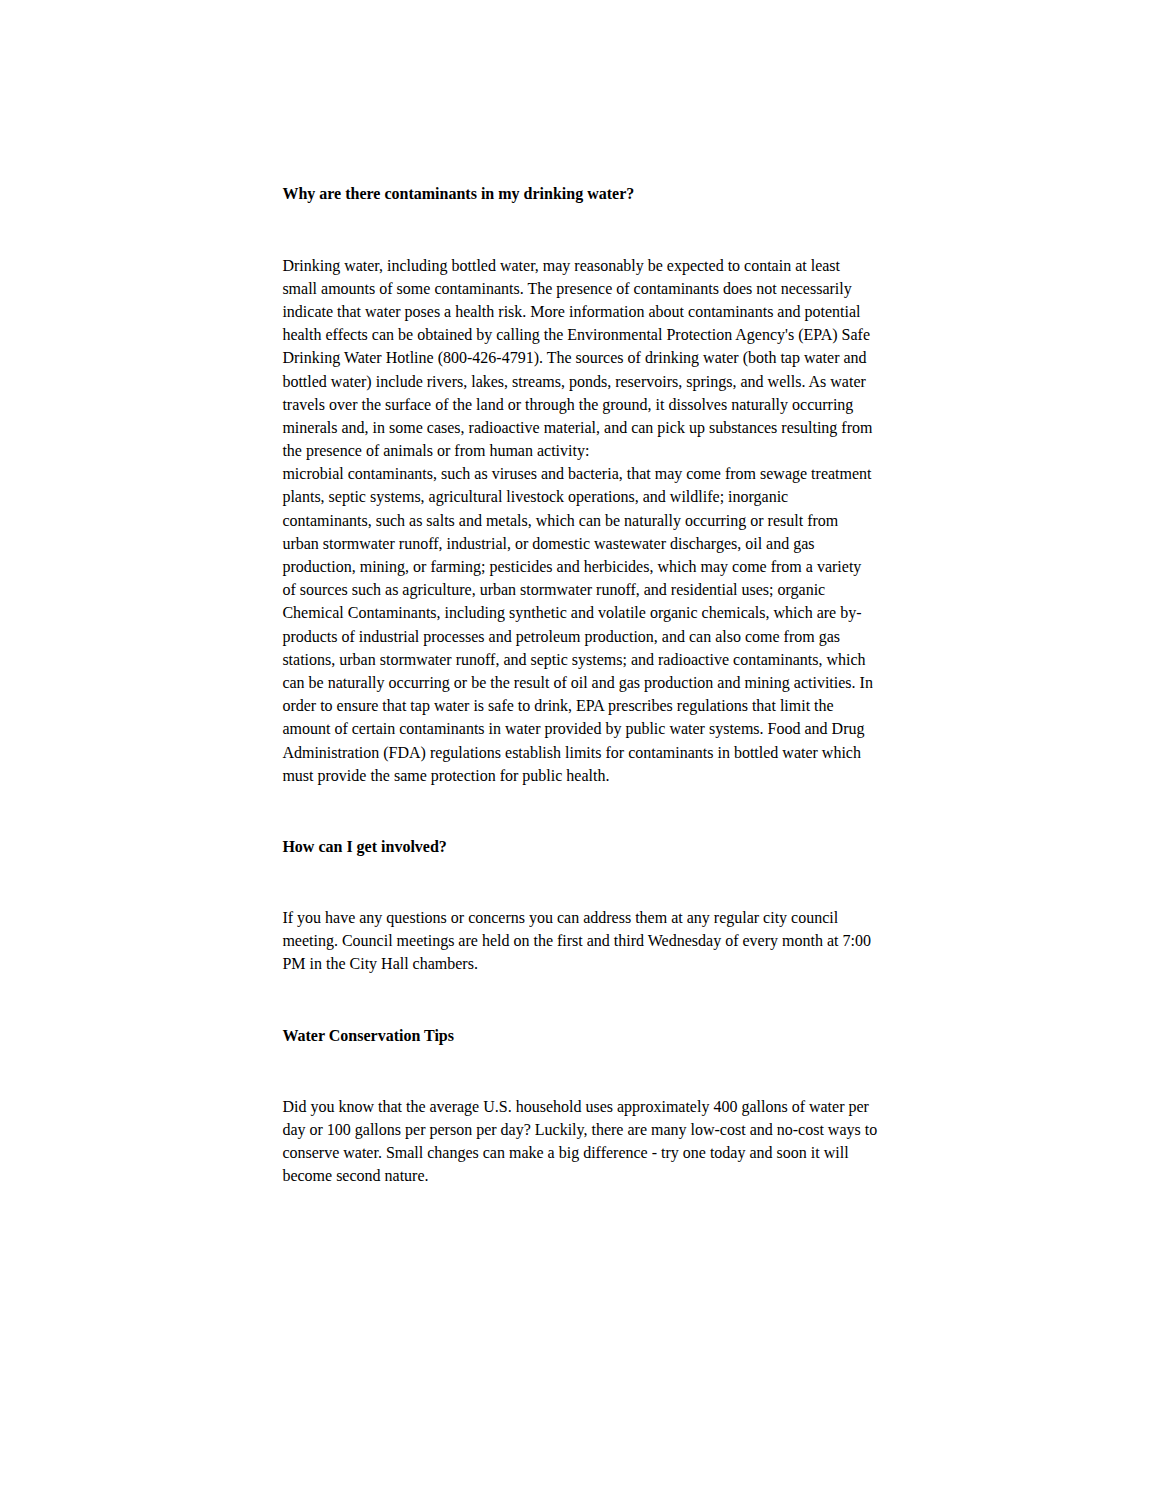Why are there contaminants in my drinking water?
Drinking water, including bottled water, may reasonably be expected to contain at least small amounts of some contaminants. The presence of contaminants does not necessarily indicate that water poses a health risk. More information about contaminants and potential health effects can be obtained by calling the Environmental Protection Agency's (EPA) Safe Drinking Water Hotline (800-426-4791). The sources of drinking water (both tap water and bottled water) include rivers, lakes, streams, ponds, reservoirs, springs, and wells. As water travels over the surface of the land or through the ground, it dissolves naturally occurring minerals and, in some cases, radioactive material, and can pick up substances resulting from the presence of animals or from human activity:
microbial contaminants, such as viruses and bacteria, that may come from sewage treatment plants, septic systems, agricultural livestock operations, and wildlife; inorganic contaminants, such as salts and metals, which can be naturally occurring or result from urban stormwater runoff, industrial, or domestic wastewater discharges, oil and gas production, mining, or farming; pesticides and herbicides, which may come from a variety of sources such as agriculture, urban stormwater runoff, and residential uses; organic Chemical Contaminants, including synthetic and volatile organic chemicals, which are by-products of industrial processes and petroleum production, and can also come from gas stations, urban stormwater runoff, and septic systems; and radioactive contaminants, which can be naturally occurring or be the result of oil and gas production and mining activities. In order to ensure that tap water is safe to drink, EPA prescribes regulations that limit the amount of certain contaminants in water provided by public water systems. Food and Drug Administration (FDA) regulations establish limits for contaminants in bottled water which must provide the same protection for public health.
How can I get involved?
If you have any questions or concerns you can address them at any regular city council meeting. Council meetings are held on the first and third Wednesday of every month at 7:00 PM in the City Hall chambers.
Water Conservation Tips
Did you know that the average U.S. household uses approximately 400 gallons of water per day or 100 gallons per person per day? Luckily, there are many low-cost and no-cost ways to conserve water. Small changes can make a big difference - try one today and soon it will become second nature.